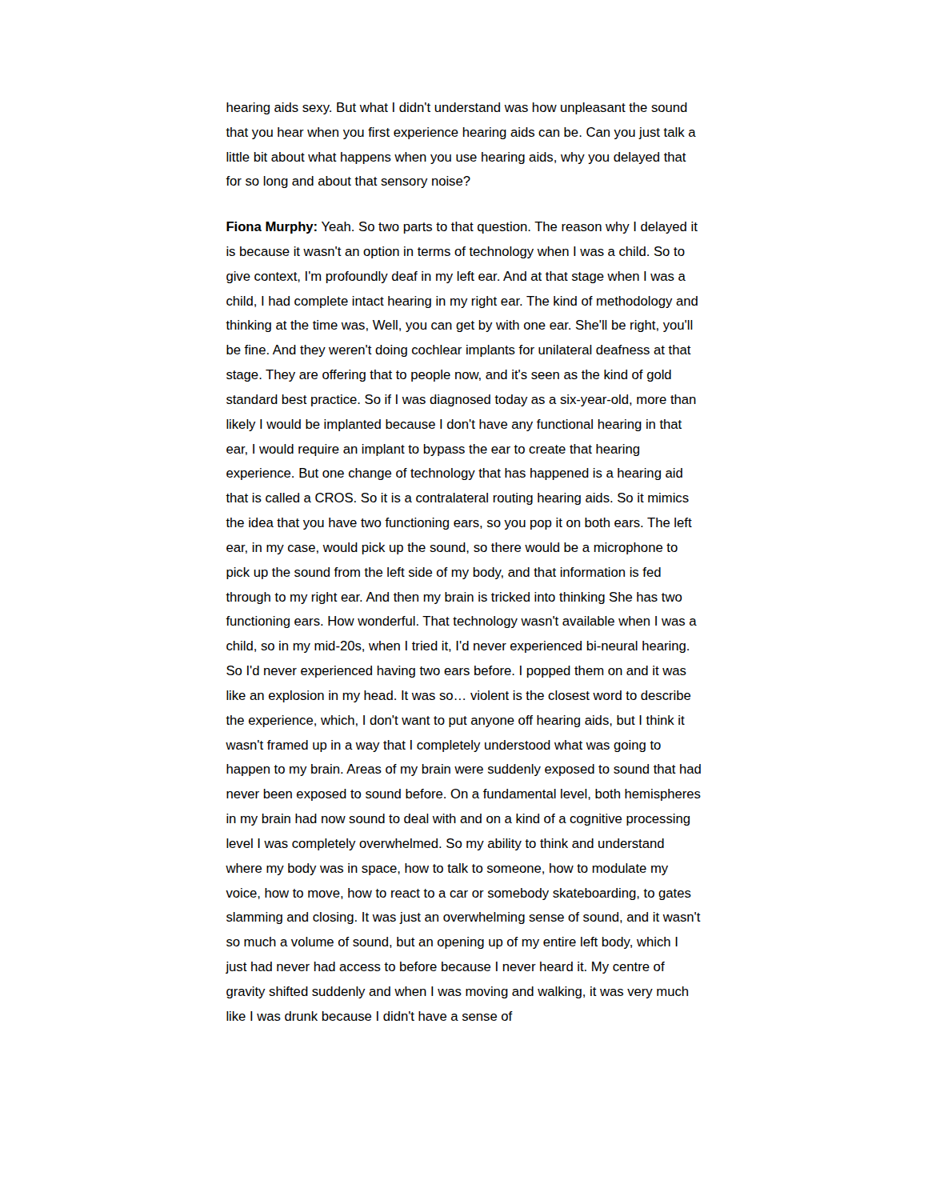hearing aids sexy. But what I didn't understand was how unpleasant the sound that you hear when you first experience hearing aids can be. Can you just talk a little bit about what happens when you use hearing aids, why you delayed that for so long and about that sensory noise?
Fiona Murphy: Yeah. So two parts to that question. The reason why I delayed it is because it wasn't an option in terms of technology when I was a child. So to give context, I'm profoundly deaf in my left ear. And at that stage when I was a child, I had complete intact hearing in my right ear. The kind of methodology and thinking at the time was, Well, you can get by with one ear. She'll be right, you'll be fine. And they weren't doing cochlear implants for unilateral deafness at that stage. They are offering that to people now, and it's seen as the kind of gold standard best practice. So if I was diagnosed today as a six-year-old, more than likely I would be implanted because I don't have any functional hearing in that ear, I would require an implant to bypass the ear to create that hearing experience. But one change of technology that has happened is a hearing aid that is called a CROS. So it is a contralateral routing hearing aids. So it mimics the idea that you have two functioning ears, so you pop it on both ears. The left ear, in my case, would pick up the sound, so there would be a microphone to pick up the sound from the left side of my body, and that information is fed through to my right ear. And then my brain is tricked into thinking She has two functioning ears. How wonderful. That technology wasn't available when I was a child, so in my mid-20s, when I tried it, I'd never experienced bi-neural hearing. So I'd never experienced having two ears before. I popped them on and it was like an explosion in my head. It was so… violent is the closest word to describe the experience, which, I don't want to put anyone off hearing aids, but I think it wasn't framed up in a way that I completely understood what was going to happen to my brain. Areas of my brain were suddenly exposed to sound that had never been exposed to sound before. On a fundamental level, both hemispheres in my brain had now sound to deal with and on a kind of a cognitive processing level I was completely overwhelmed. So my ability to think and understand where my body was in space, how to talk to someone, how to modulate my voice, how to move, how to react to a car or somebody skateboarding, to gates slamming and closing. It was just an overwhelming sense of sound, and it wasn't so much a volume of sound, but an opening up of my entire left body, which I just had never had access to before because I never heard it. My centre of gravity shifted suddenly and when I was moving and walking, it was very much like I was drunk because I didn't have a sense of